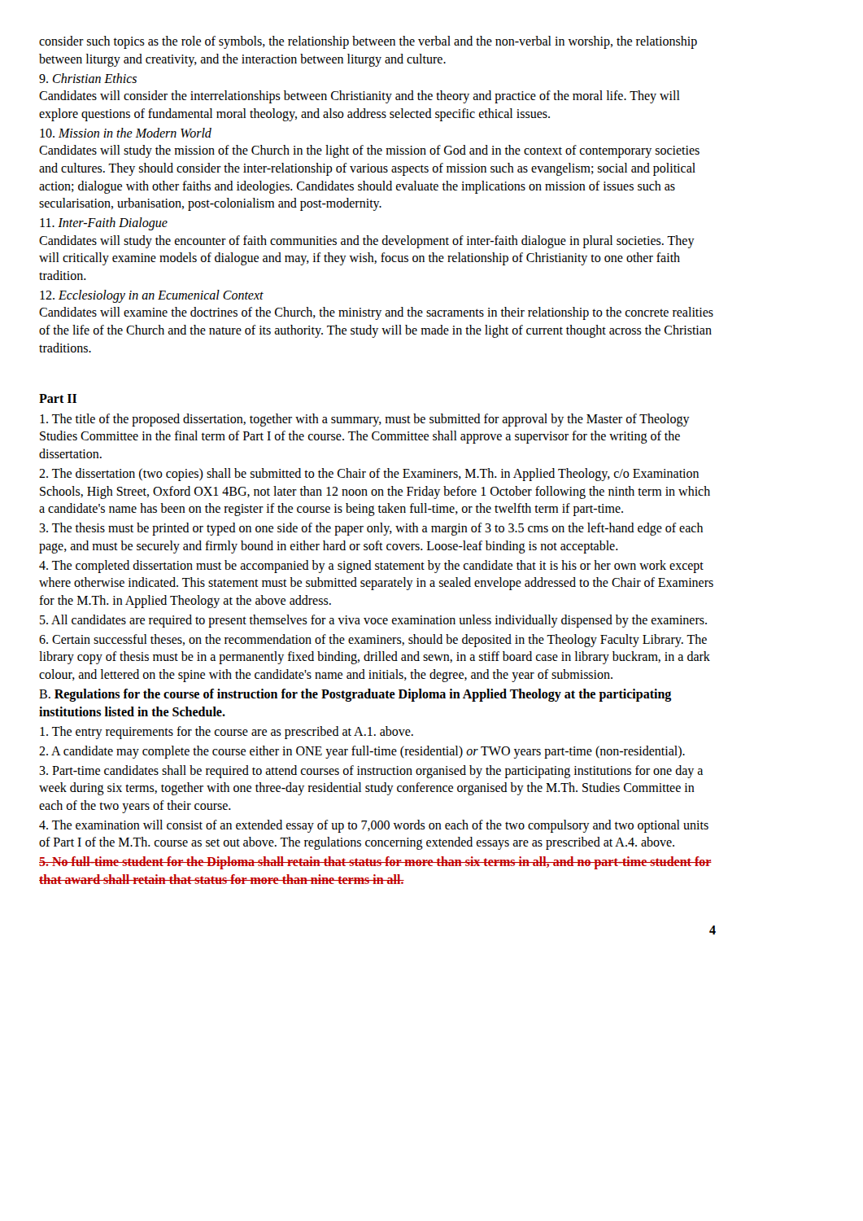consider such topics as the role of symbols, the relationship between the verbal and the non-verbal in worship, the relationship between liturgy and creativity, and the interaction between liturgy and culture.
9. Christian Ethics
Candidates will consider the interrelationships between Christianity and the theory and practice of the moral life. They will explore questions of fundamental moral theology, and also address selected specific ethical issues.
10. Mission in the Modern World
Candidates will study the mission of the Church in the light of the mission of God and in the context of contemporary societies and cultures. They should consider the inter-relationship of various aspects of mission such as evangelism; social and political action; dialogue with other faiths and ideologies. Candidates should evaluate the implications on mission of issues such as secularisation, urbanisation, post-colonialism and post-modernity.
11. Inter-Faith Dialogue
Candidates will study the encounter of faith communities and the development of inter-faith dialogue in plural societies. They will critically examine models of dialogue and may, if they wish, focus on the relationship of Christianity to one other faith tradition.
12. Ecclesiology in an Ecumenical Context
Candidates will examine the doctrines of the Church, the ministry and the sacraments in their relationship to the concrete realities of the life of the Church and the nature of its authority. The study will be made in the light of current thought across the Christian traditions.
Part II
1. The title of the proposed dissertation, together with a summary, must be submitted for approval by the Master of Theology Studies Committee in the final term of Part I of the course. The Committee shall approve a supervisor for the writing of the dissertation.
2. The dissertation (two copies) shall be submitted to the Chair of the Examiners, M.Th. in Applied Theology, c/o Examination Schools, High Street, Oxford OX1 4BG, not later than 12 noon on the Friday before 1 October following the ninth term in which a candidate's name has been on the register if the course is being taken full-time, or the twelfth term if part-time.
3. The thesis must be printed or typed on one side of the paper only, with a margin of 3 to 3.5 cms on the left-hand edge of each page, and must be securely and firmly bound in either hard or soft covers. Loose-leaf binding is not acceptable.
4. The completed dissertation must be accompanied by a signed statement by the candidate that it is his or her own work except where otherwise indicated. This statement must be submitted separately in a sealed envelope addressed to the Chair of Examiners for the M.Th. in Applied Theology at the above address.
5. All candidates are required to present themselves for a viva voce examination unless individually dispensed by the examiners.
6. Certain successful theses, on the recommendation of the examiners, should be deposited in the Theology Faculty Library. The library copy of thesis must be in a permanently fixed binding, drilled and sewn, in a stiff board case in library buckram, in a dark colour, and lettered on the spine with the candidate's name and initials, the degree, and the year of submission.
B. Regulations for the course of instruction for the Postgraduate Diploma in Applied Theology at the participating institutions listed in the Schedule.
1. The entry requirements for the course are as prescribed at A.1. above.
2. A candidate may complete the course either in ONE year full-time (residential) or TWO years part-time (non-residential).
3. Part-time candidates shall be required to attend courses of instruction organised by the participating institutions for one day a week during six terms, together with one three-day residential study conference organised by the M.Th. Studies Committee in each of the two years of their course.
4. The examination will consist of an extended essay of up to 7,000 words on each of the two compulsory and two optional units of Part I of the M.Th. course as set out above. The regulations concerning extended essays are as prescribed at A.4. above.
5. No full-time student for the Diploma shall retain that status for more than six terms in all, and no part-time student for that award shall retain that status for more than nine terms in all.
4